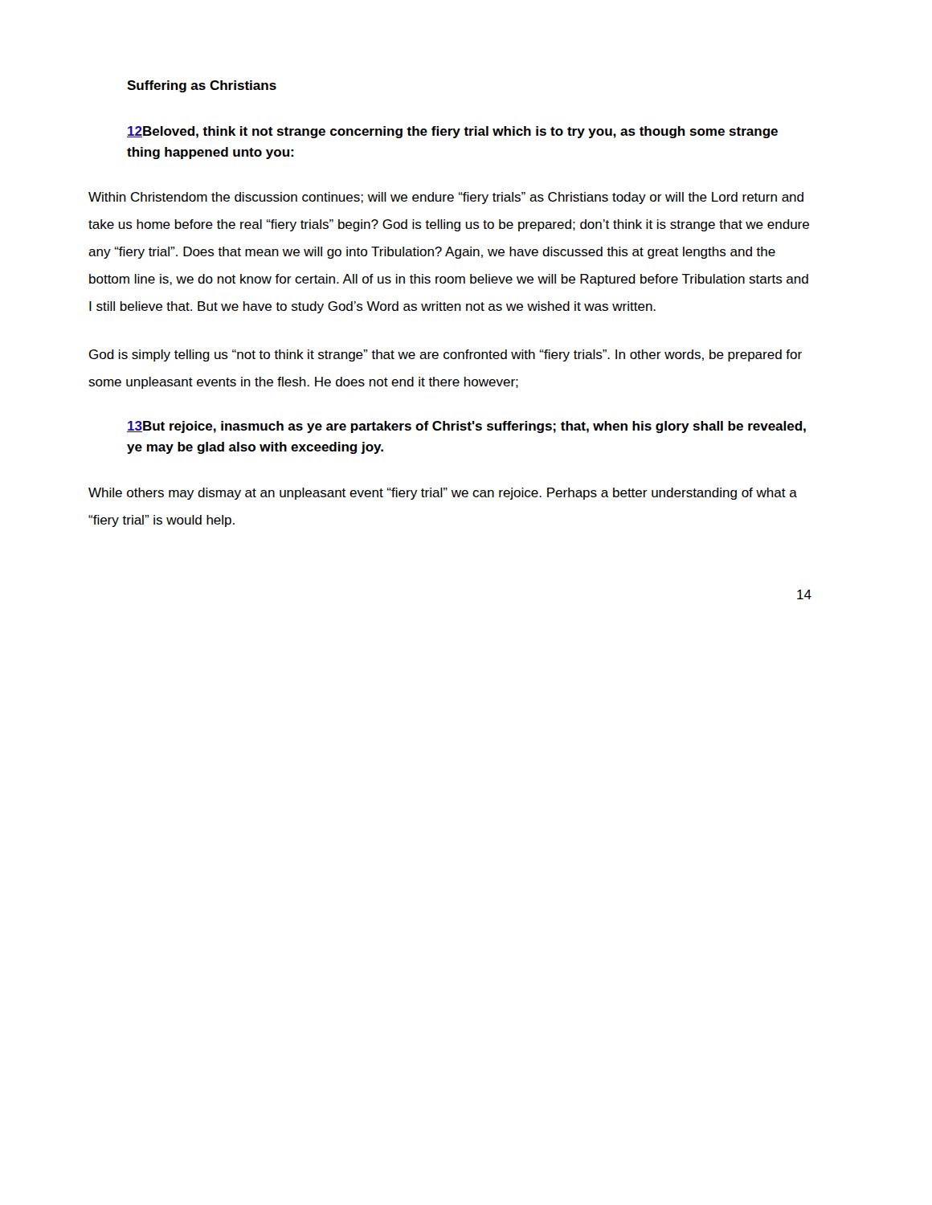Suffering as Christians
12 Beloved, think it not strange concerning the fiery trial which is to try you, as though some strange thing happened unto you:
Within Christendom the discussion continues; will we endure “fiery trials” as Christians today or will the Lord return and take us home before the real “fiery trials” begin? God is telling us to be prepared; don’t think it is strange that we endure any “fiery trial”. Does that mean we will go into Tribulation? Again, we have discussed this at great lengths and the bottom line is, we do not know for certain. All of us in this room believe we will be Raptured before Tribulation starts and I still believe that. But we have to study God’s Word as written not as we wished it was written.
God is simply telling us “not to think it strange” that we are confronted with “fiery trials”. In other words, be prepared for some unpleasant events in the flesh. He does not end it there however;
13 But rejoice, inasmuch as ye are partakers of Christ's sufferings; that, when his glory shall be revealed, ye may be glad also with exceeding joy.
While others may dismay at an unpleasant event “fiery trial” we can rejoice. Perhaps a better understanding of what a “fiery trial” is would help.
14